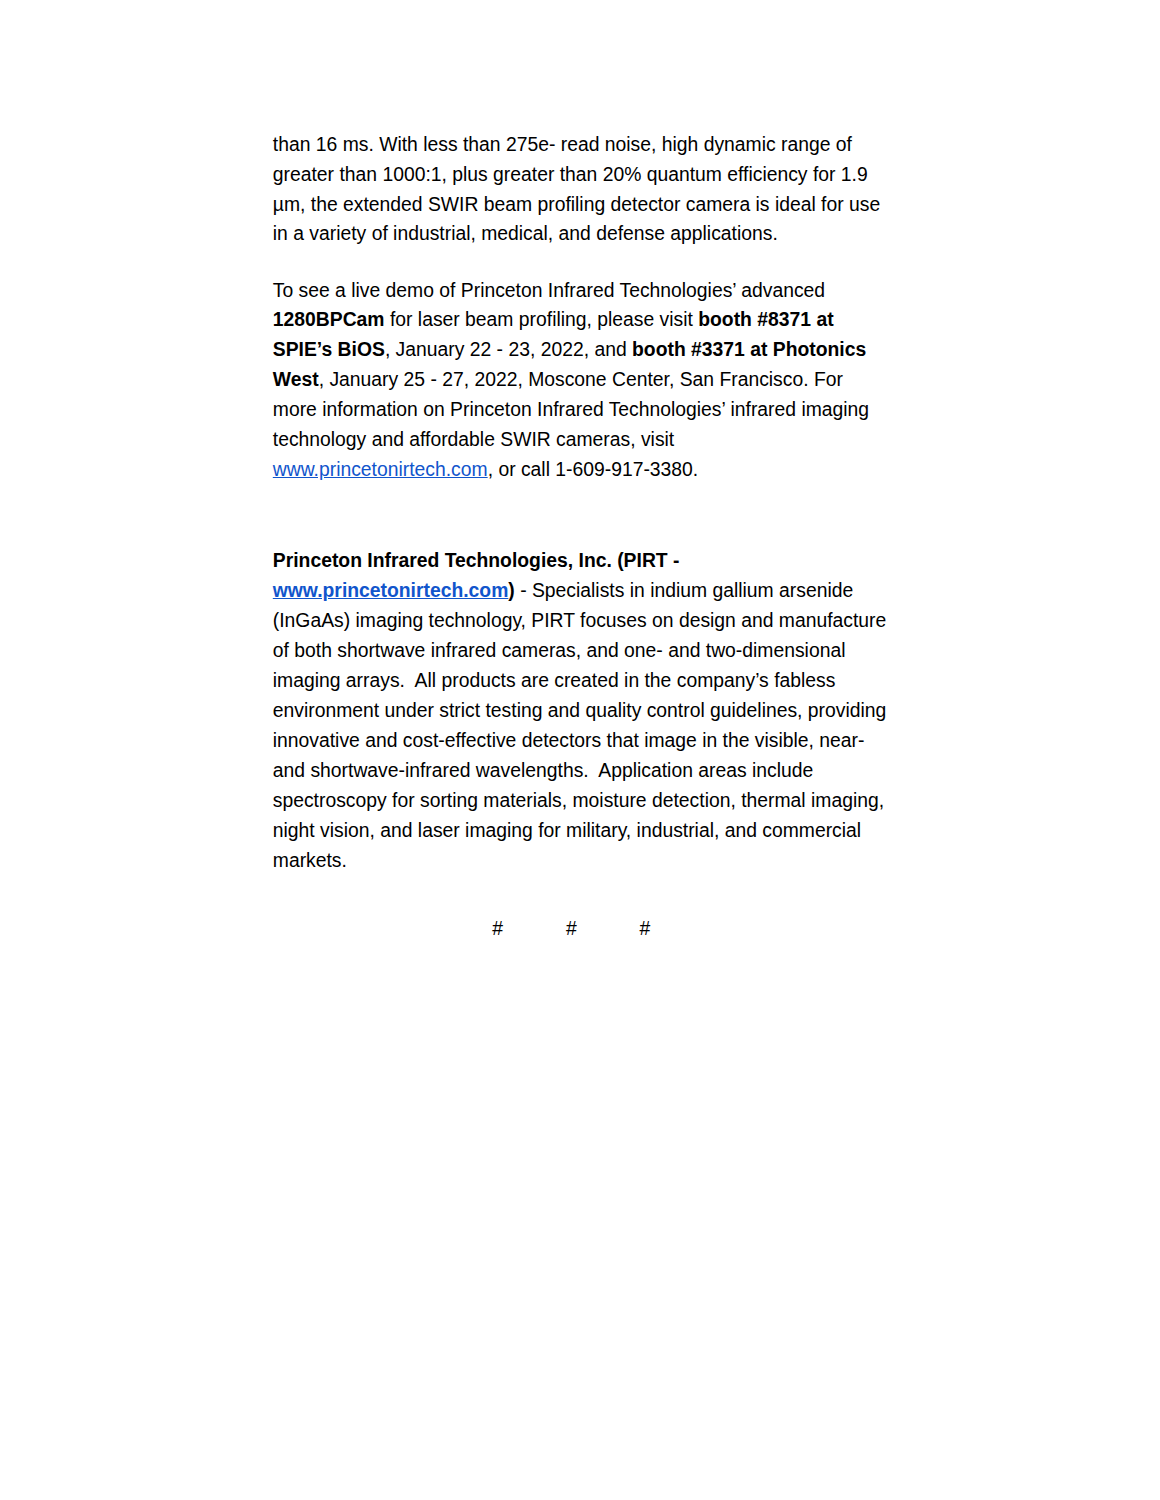than 16 ms. With less than 275e- read noise, high dynamic range of greater than 1000:1, plus greater than 20% quantum efficiency for 1.9 µm, the extended SWIR beam profiling detector camera is ideal for use in a variety of industrial, medical, and defense applications.
To see a live demo of Princeton Infrared Technologies’ advanced 1280BPCam for laser beam profiling, please visit booth #8371 at SPIE’s BiOS, January 22 - 23, 2022, and booth #3371 at Photonics West, January 25 - 27, 2022, Moscone Center, San Francisco. For more information on Princeton Infrared Technologies’ infrared imaging technology and affordable SWIR cameras, visit www.princetonirtech.com, or call 1-609-917-3380.
Princeton Infrared Technologies, Inc. (PIRT - www.princetonirtech.com) - Specialists in indium gallium arsenide (InGaAs) imaging technology, PIRT focuses on design and manufacture of both shortwave infrared cameras, and one- and two-dimensional imaging arrays. All products are created in the company’s fabless environment under strict testing and quality control guidelines, providing innovative and cost-effective detectors that image in the visible, near- and shortwave-infrared wavelengths. Application areas include spectroscopy for sorting materials, moisture detection, thermal imaging, night vision, and laser imaging for military, industrial, and commercial markets.
# # #